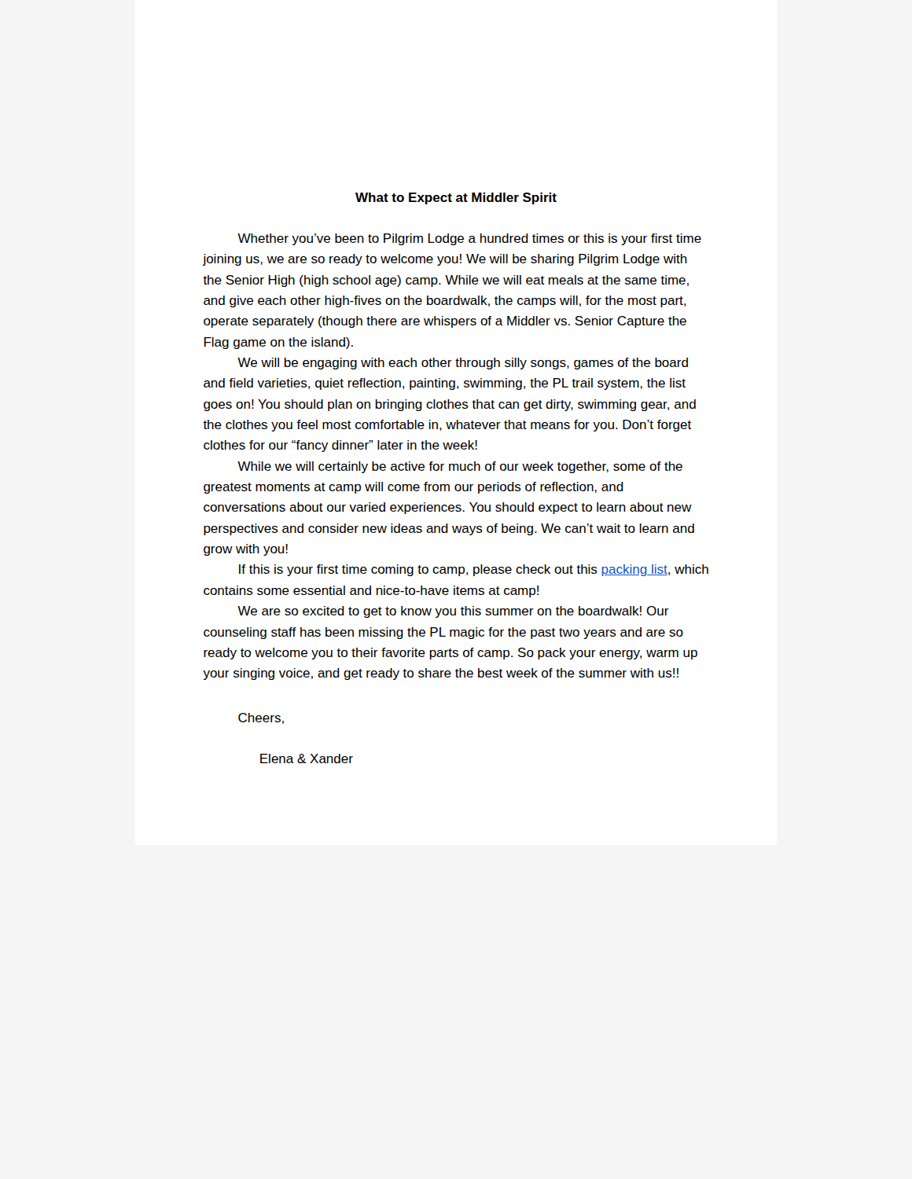What to Expect at Middler Spirit
Whether you’ve been to Pilgrim Lodge a hundred times or this is your first time joining us, we are so ready to welcome you! We will be sharing Pilgrim Lodge with the Senior High (high school age) camp. While we will eat meals at the same time, and give each other high-fives on the boardwalk, the camps will, for the most part, operate separately (though there are whispers of a Middler vs. Senior Capture the Flag game on the island).
We will be engaging with each other through silly songs, games of the board and field varieties, quiet reflection, painting, swimming, the PL trail system, the list goes on! You should plan on bringing clothes that can get dirty, swimming gear, and the clothes you feel most comfortable in, whatever that means for you. Don’t forget clothes for our “fancy dinner” later in the week!
While we will certainly be active for much of our week together, some of the greatest moments at camp will come from our periods of reflection, and conversations about our varied experiences. You should expect to learn about new perspectives and consider new ideas and ways of being. We can’t wait to learn and grow with you!
If this is your first time coming to camp, please check out this packing list, which contains some essential and nice-to-have items at camp!
We are so excited to get to know you this summer on the boardwalk! Our counseling staff has been missing the PL magic for the past two years and are so ready to welcome you to their favorite parts of camp. So pack your energy, warm up your singing voice, and get ready to share the best week of the summer with us!!
Cheers,
Elena & Xander